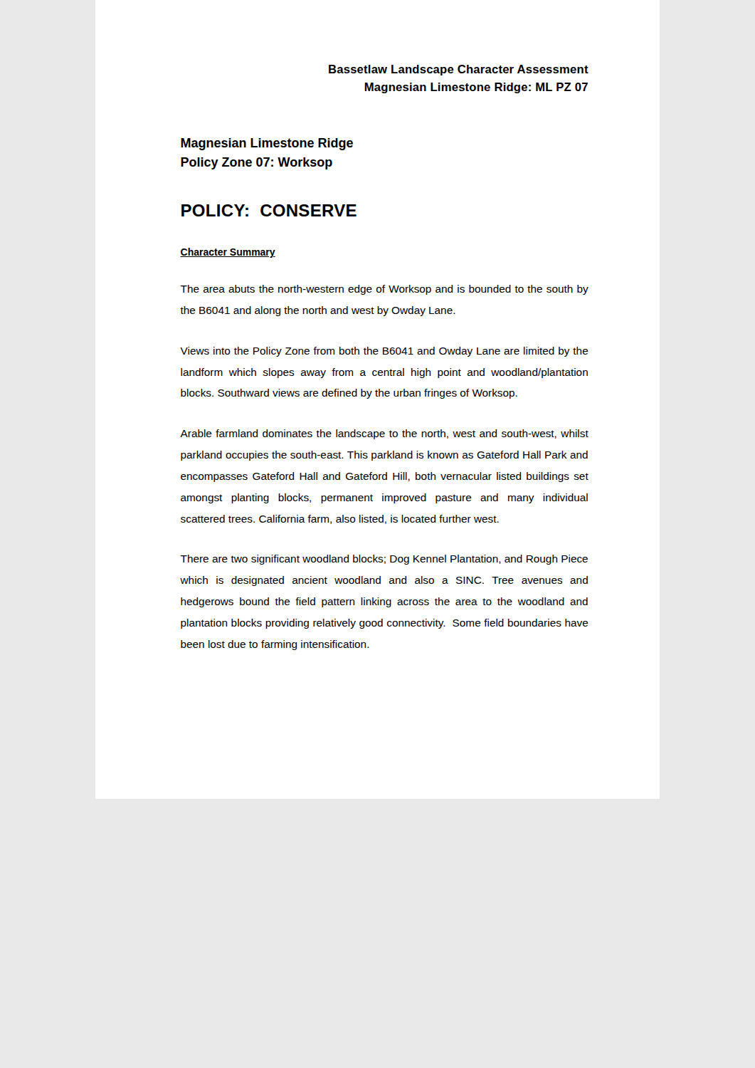Bassetlaw Landscape Character Assessment Magnesian Limestone Ridge: ML PZ 07
Magnesian Limestone Ridge Policy Zone 07: Worksop
POLICY: CONSERVE
Character Summary
The area abuts the north-western edge of Worksop and is bounded to the south by the B6041 and along the north and west by Owday Lane.
Views into the Policy Zone from both the B6041 and Owday Lane are limited by the landform which slopes away from a central high point and woodland/plantation blocks. Southward views are defined by the urban fringes of Worksop.
Arable farmland dominates the landscape to the north, west and south-west, whilst parkland occupies the south-east. This parkland is known as Gateford Hall Park and encompasses Gateford Hall and Gateford Hill, both vernacular listed buildings set amongst planting blocks, permanent improved pasture and many individual scattered trees. California farm, also listed, is located further west.
There are two significant woodland blocks; Dog Kennel Plantation, and Rough Piece which is designated ancient woodland and also a SINC. Tree avenues and hedgerows bound the field pattern linking across the area to the woodland and plantation blocks providing relatively good connectivity. Some field boundaries have been lost due to farming intensification.